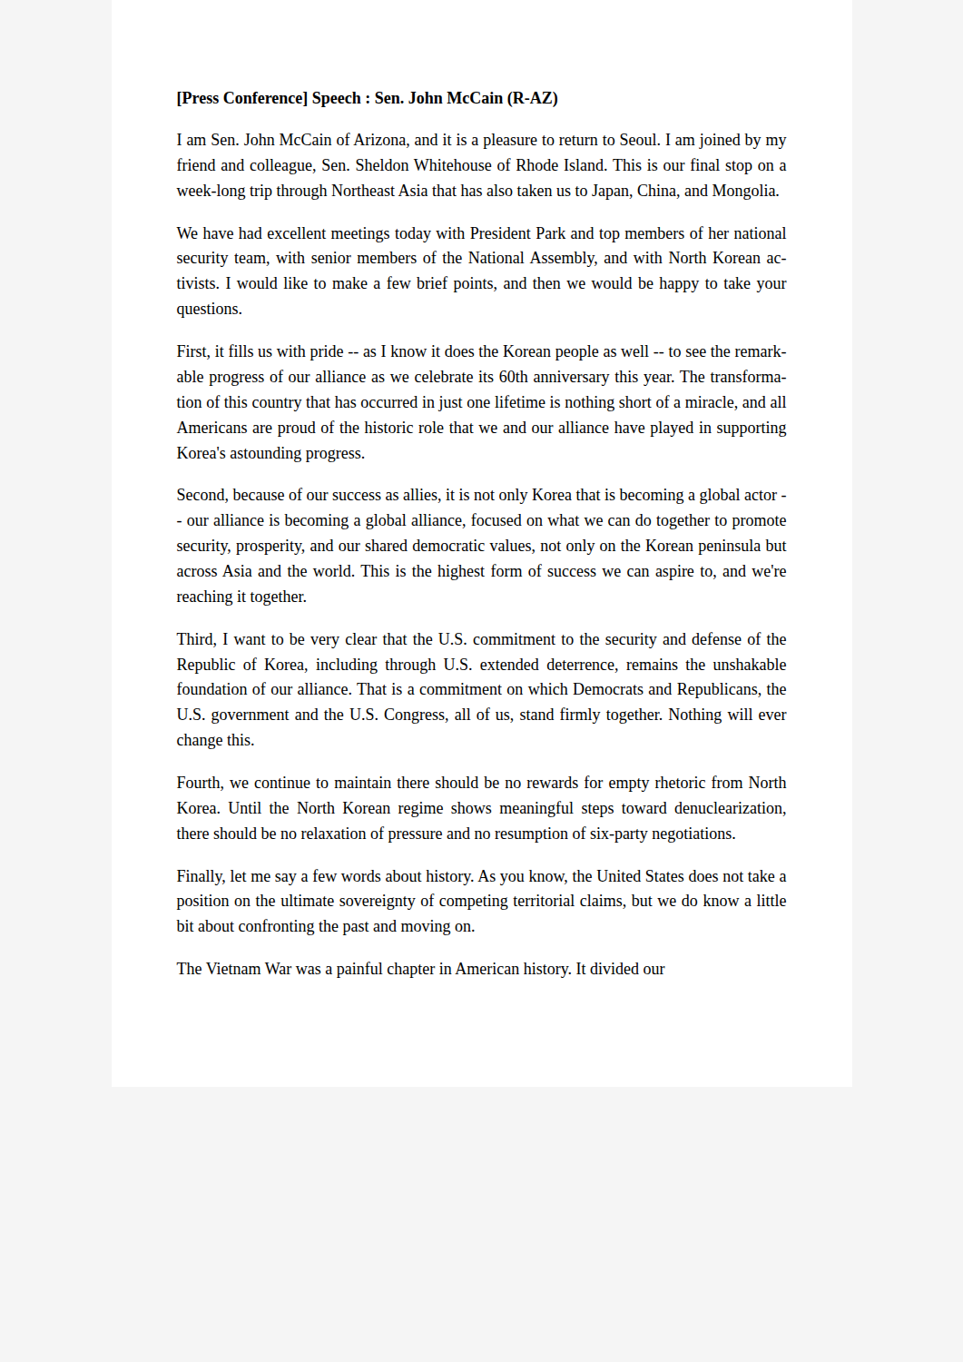[Press Conference] Speech : Sen. John McCain (R-AZ)
I am Sen. John McCain of Arizona, and it is a pleasure to return to Seoul. I am joined by my friend and colleague, Sen. Sheldon Whitehouse of Rhode Island. This is our final stop on a week-long trip through Northeast Asia that has also taken us to Japan, China, and Mongolia.
We have had excellent meetings today with President Park and top members of her national security team, with senior members of the National Assembly, and with North Korean activists. I would like to make a few brief points, and then we would be happy to take your questions.
First, it fills us with pride -- as I know it does the Korean people as well -- to see the remarkable progress of our alliance as we celebrate its 60th anniversary this year. The transformation of this country that has occurred in just one lifetime is nothing short of a miracle, and all Americans are proud of the historic role that we and our alliance have played in supporting Korea's astounding progress.
Second, because of our success as allies, it is not only Korea that is becoming a global actor -- our alliance is becoming a global alliance, focused on what we can do together to promote security, prosperity, and our shared democratic values, not only on the Korean peninsula but across Asia and the world. This is the highest form of success we can aspire to, and we're reaching it together.
Third, I want to be very clear that the U.S. commitment to the security and defense of the Republic of Korea, including through U.S. extended deterrence, remains the unshakable foundation of our alliance. That is a commitment on which Democrats and Republicans, the U.S. government and the U.S. Congress, all of us, stand firmly together. Nothing will ever change this.
Fourth, we continue to maintain there should be no rewards for empty rhetoric from North Korea. Until the North Korean regime shows meaningful steps toward denuclearization, there should be no relaxation of pressure and no resumption of six-party negotiations.
Finally, let me say a few words about history. As you know, the United States does not take a position on the ultimate sovereignty of competing territorial claims, but we do know a little bit about confronting the past and moving on.
The Vietnam War was a painful chapter in American history. It divided our